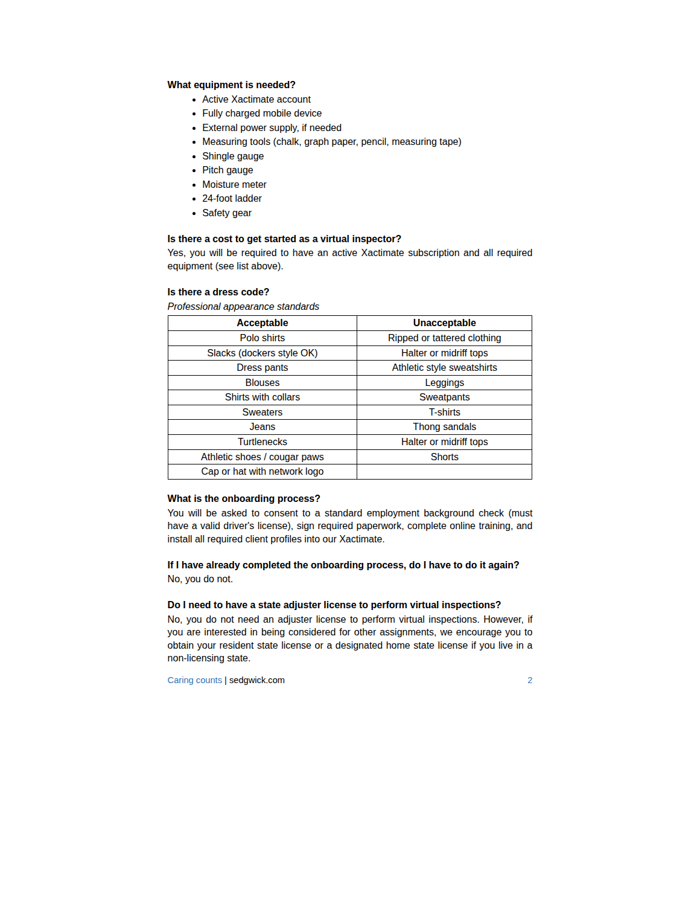What equipment is needed?
Active Xactimate account
Fully charged mobile device
External power supply, if needed
Measuring tools (chalk, graph paper, pencil, measuring tape)
Shingle gauge
Pitch gauge
Moisture meter
24-foot ladder
Safety gear
Is there a cost to get started as a virtual inspector?
Yes, you will be required to have an active Xactimate subscription and all required equipment (see list above).
Is there a dress code?
Professional appearance standards
| Acceptable | Unacceptable |
| --- | --- |
| Polo shirts | Ripped or tattered clothing |
| Slacks (dockers style OK) | Halter or midriff tops |
| Dress pants | Athletic style sweatshirts |
| Blouses | Leggings |
| Shirts with collars | Sweatpants |
| Sweaters | T-shirts |
| Jeans | Thong sandals |
| Turtlenecks | Halter or midriff tops |
| Athletic shoes / cougar paws | Shorts |
| Cap or hat with network logo | |
What is the onboarding process?
You will be asked to consent to a standard employment background check (must have a valid driver's license), sign required paperwork, complete online training, and install all required client profiles into our Xactimate.
If I have already completed the onboarding process, do I have to do it again?
No, you do not.
Do I need to have a state adjuster license to perform virtual inspections?
No, you do not need an adjuster license to perform virtual inspections. However, if you are interested in being considered for other assignments, we encourage you to obtain your resident state license or a designated home state license if you live in a non-licensing state.
Caring counts | sedgwick.com
2